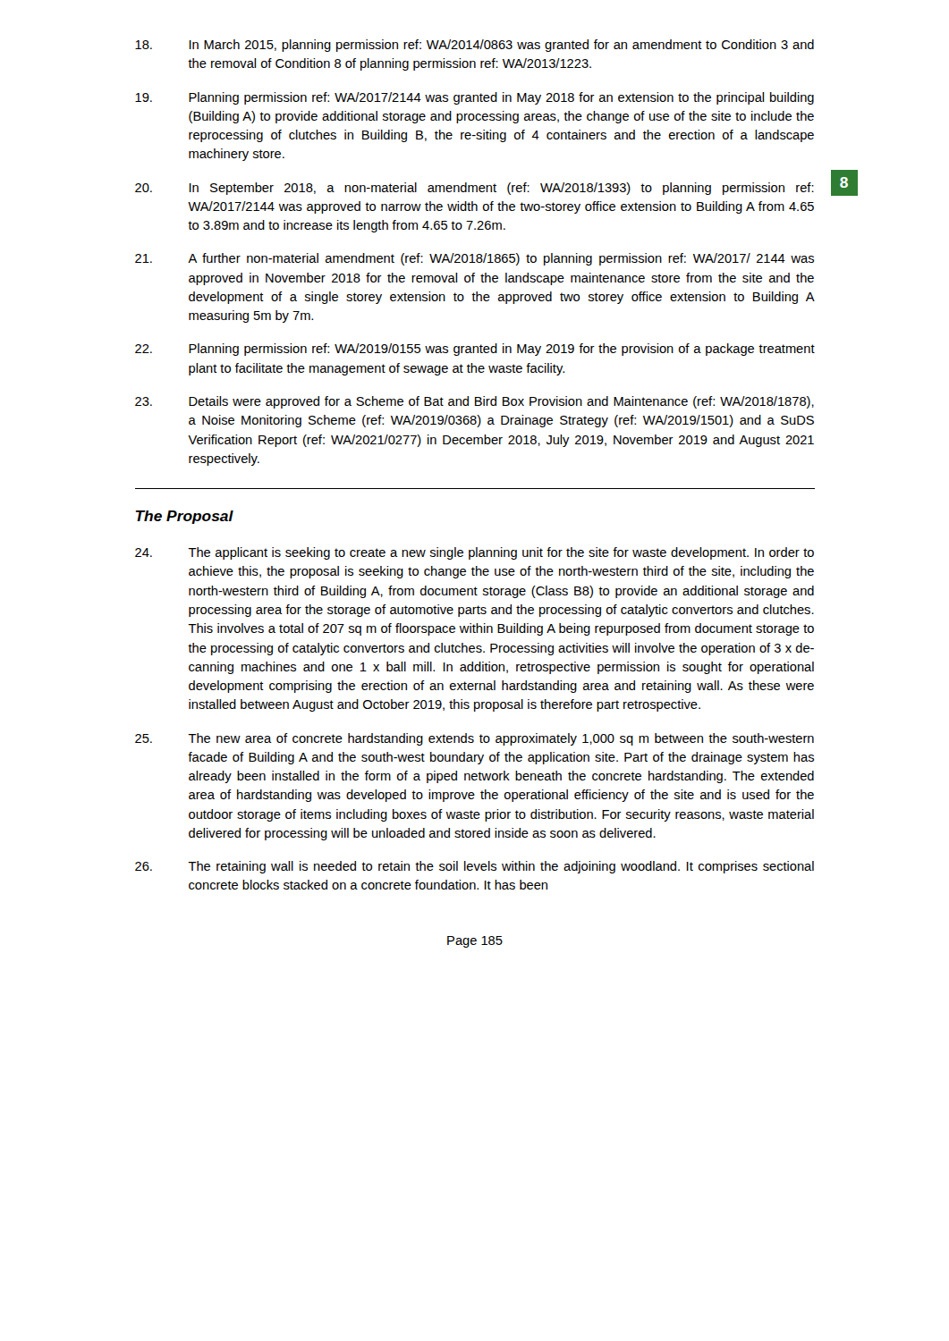8
18. In March 2015, planning permission ref: WA/2014/0863 was granted for an amendment to Condition 3 and the removal of Condition 8 of planning permission ref: WA/2013/1223.
19. Planning permission ref: WA/2017/2144 was granted in May 2018 for an extension to the principal building (Building A) to provide additional storage and processing areas, the change of use of the site to include the reprocessing of clutches in Building B, the re-siting of 4 containers and the erection of a landscape machinery store.
20. In September 2018, a non-material amendment (ref: WA/2018/1393) to planning permission ref: WA/2017/2144 was approved to narrow the width of the two-storey office extension to Building A from 4.65 to 3.89m and to increase its length from 4.65 to 7.26m.
21. A further non-material amendment (ref: WA/2018/1865) to planning permission ref: WA/2017/ 2144 was approved in November 2018 for the removal of the landscape maintenance store from the site and the development of a single storey extension to the approved two storey office extension to Building A measuring 5m by 7m.
22. Planning permission ref: WA/2019/0155 was granted in May 2019 for the provision of a package treatment plant to facilitate the management of sewage at the waste facility.
23. Details were approved for a Scheme of Bat and Bird Box Provision and Maintenance (ref: WA/2018/1878), a Noise Monitoring Scheme (ref: WA/2019/0368) a Drainage Strategy (ref: WA/2019/1501) and a SuDS Verification Report (ref: WA/2021/0277) in December 2018, July 2019, November 2019 and August 2021 respectively.
The Proposal
24. The applicant is seeking to create a new single planning unit for the site for waste development. In order to achieve this, the proposal is seeking to change the use of the north-western third of the site, including the north-western third of Building A, from document storage (Class B8) to provide an additional storage and processing area for the storage of automotive parts and the processing of catalytic convertors and clutches. This involves a total of 207 sq m of floorspace within Building A being repurposed from document storage to the processing of catalytic convertors and clutches. Processing activities will involve the operation of 3 x de-canning machines and one 1 x ball mill. In addition, retrospective permission is sought for operational development comprising the erection of an external hardstanding area and retaining wall. As these were installed between August and October 2019, this proposal is therefore part retrospective.
25. The new area of concrete hardstanding extends to approximately 1,000 sq m between the south-western facade of Building A and the south-west boundary of the application site. Part of the drainage system has already been installed in the form of a piped network beneath the concrete hardstanding. The extended area of hardstanding was developed to improve the operational efficiency of the site and is used for the outdoor storage of items including boxes of waste prior to distribution. For security reasons, waste material delivered for processing will be unloaded and stored inside as soon as delivered.
26. The retaining wall is needed to retain the soil levels within the adjoining woodland. It comprises sectional concrete blocks stacked on a concrete foundation. It has been
Page 185